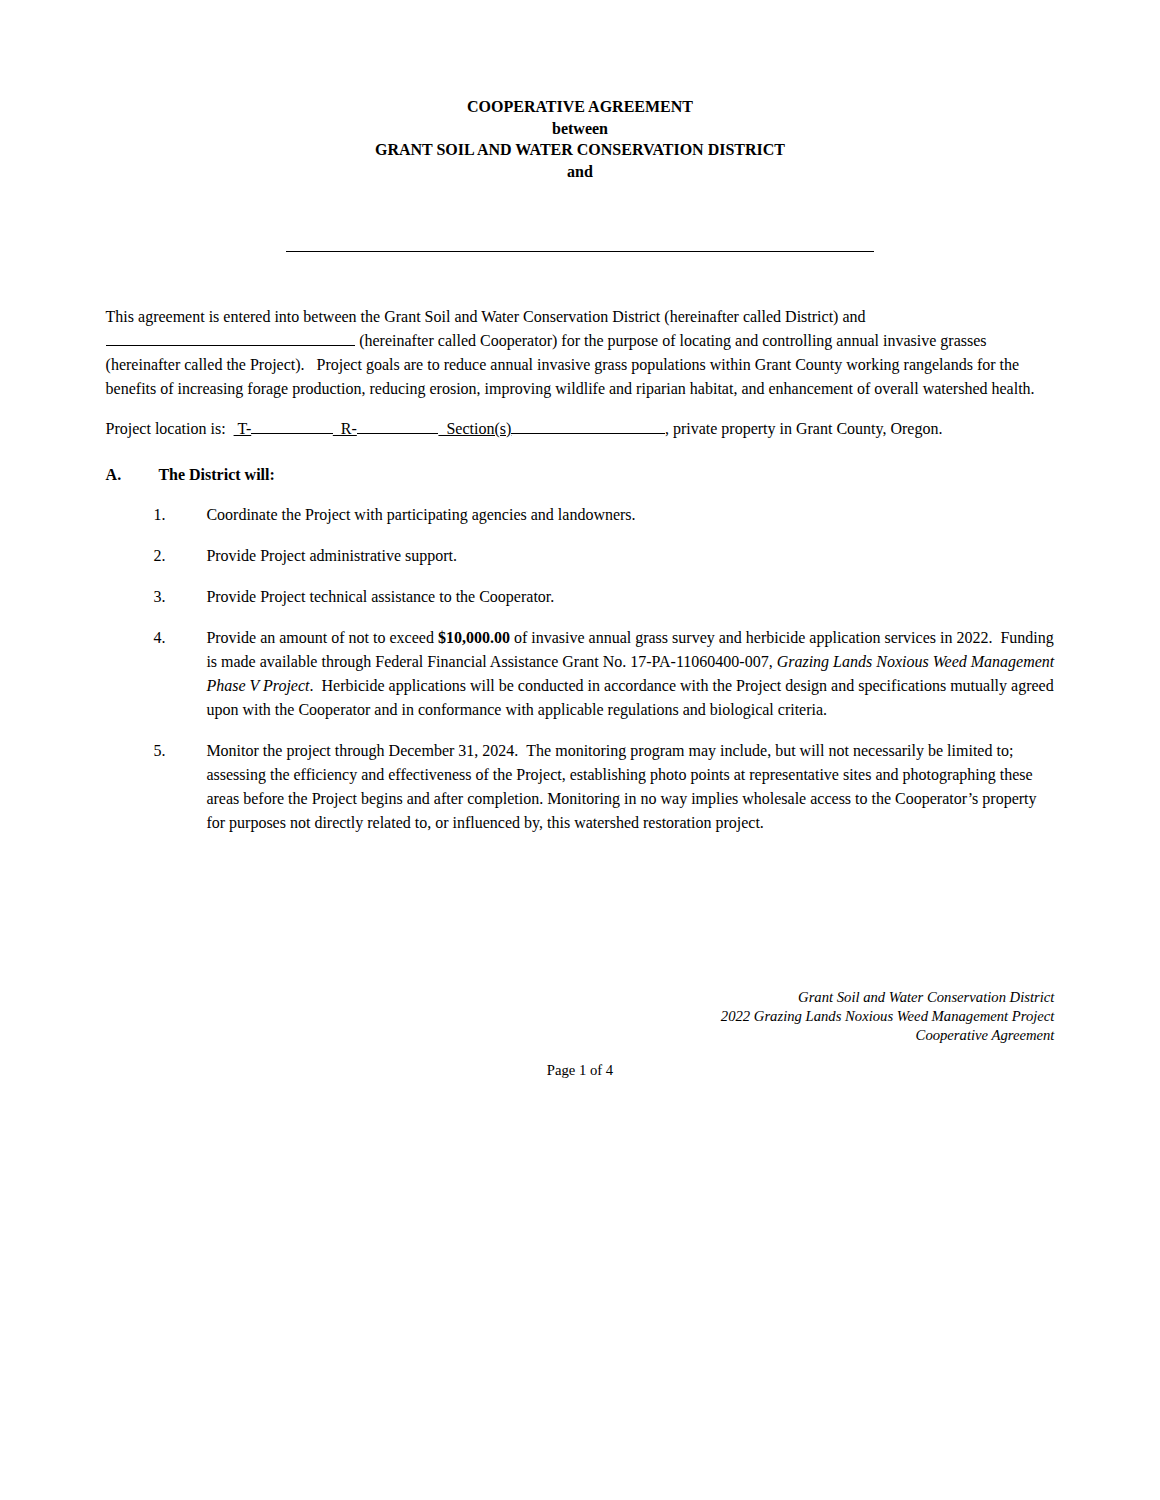COOPERATIVE AGREEMENT between GRANT SOIL AND WATER CONSERVATION DISTRICT and
This agreement is entered into between the Grant Soil and Water Conservation District (hereinafter called District) and (hereinafter called Cooperator) for the purpose of locating and controlling annual invasive grasses (hereinafter called the Project). Project goals are to reduce annual invasive grass populations within Grant County working rangelands for the benefits of increasing forage production, reducing erosion, improving wildlife and riparian habitat, and enhancement of overall watershed health.
Project location is: T- R- Section(s), private property in Grant County, Oregon.
A. The District will:
1. Coordinate the Project with participating agencies and landowners.
2. Provide Project administrative support.
3. Provide Project technical assistance to the Cooperator.
4. Provide an amount of not to exceed $10,000.00 of invasive annual grass survey and herbicide application services in 2022. Funding is made available through Federal Financial Assistance Grant No. 17-PA-11060400-007, Grazing Lands Noxious Weed Management Phase V Project. Herbicide applications will be conducted in accordance with the Project design and specifications mutually agreed upon with the Cooperator and in conformance with applicable regulations and biological criteria.
5. Monitor the project through December 31, 2024. The monitoring program may include, but will not necessarily be limited to; assessing the efficiency and effectiveness of the Project, establishing photo points at representative sites and photographing these areas before the Project begins and after completion. Monitoring in no way implies wholesale access to the Cooperator’s property for purposes not directly related to, or influenced by, this watershed restoration project.
Grant Soil and Water Conservation District
2022 Grazing Lands Noxious Weed Management Project
Cooperative Agreement
Page 1 of 4